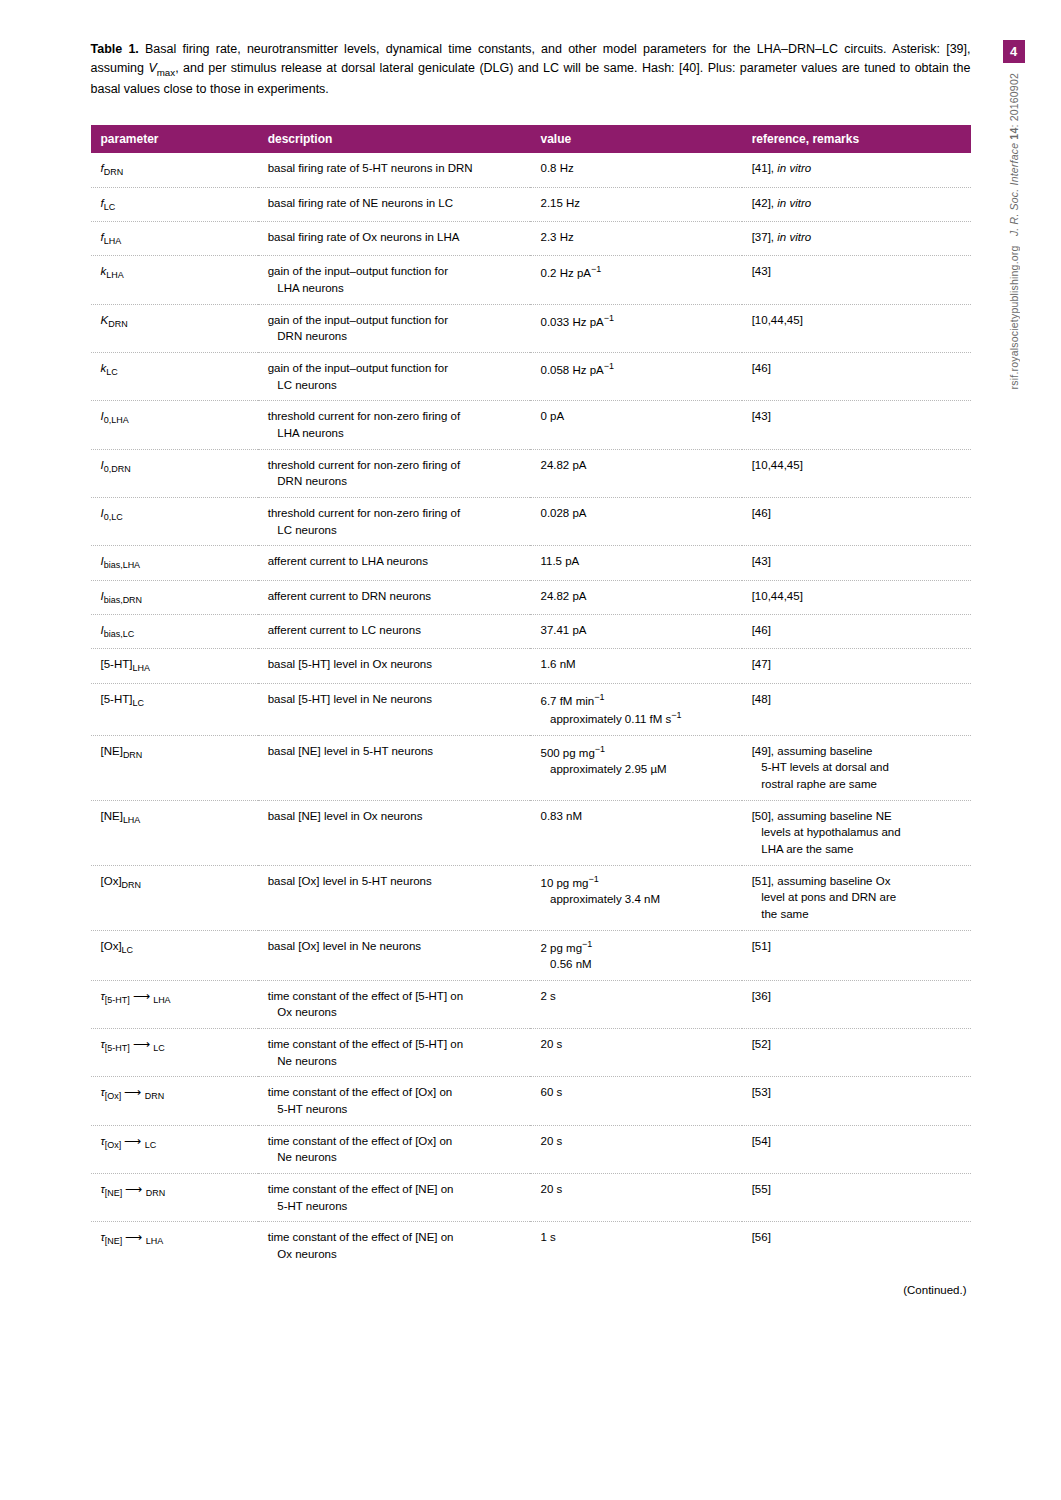4
rsif.royalsocietypublishing.org J. R. Soc. Interface 14: 20160902
Table 1. Basal firing rate, neurotransmitter levels, dynamical time constants, and other model parameters for the LHA–DRN–LC circuits. Asterisk: [39], assuming Vmax, and per stimulus release at dorsal lateral geniculate (DLG) and LC will be same. Hash: [40]. Plus: parameter values are tuned to obtain the basal values close to those in experiments.
| parameter | description | value | reference, remarks |
| --- | --- | --- | --- |
| f DRN | basal firing rate of 5-HT neurons in DRN | 0.8 Hz | [41], in vitro |
| f LC | basal firing rate of NE neurons in LC | 2.15 Hz | [42], in vitro |
| f LHA | basal firing rate of Ox neurons in LHA | 2.3 Hz | [37], in vitro |
| k LHA | gain of the input–output function for LHA neurons | 0.2 Hz pA −1 | [43] |
| K DRN | gain of the input–output function for DRN neurons | 0.033 Hz pA −1 | [10,44,45] |
| k LC | gain of the input–output function for LC neurons | 0.058 Hz pA −1 | [46] |
| I 0,LHA | threshold current for non-zero firing of LHA neurons | 0 pA | [43] |
| I 0,DRN | threshold current for non-zero firing of DRN neurons | 24.82 pA | [10,44,45] |
| I 0,LC | threshold current for non-zero firing of LC neurons | 0.028 pA | [46] |
| I bias,LHA | afferent current to LHA neurons | 11.5 pA | [43] |
| I bias,DRN | afferent current to DRN neurons | 24.82 pA | [10,44,45] |
| I bias,LC | afferent current to LC neurons | 37.41 pA | [46] |
| [5-HT] LHA | basal [5-HT] level in Ox neurons | 1.6 nM | [47] |
| [5-HT] LC | basal [5-HT] level in Ne neurons | 6.7 fM min −1 approximately 0.11 fM s −1 | [48] |
| [NE] DRN | basal [NE] level in 5-HT neurons | 500 pg mg −1 approximately 2.95 µM | [49], assuming baseline 5-HT levels at dorsal and rostral raphe are same |
| [NE] LHA | basal [NE] level in Ox neurons | 0.83 nM | [50], assuming baseline NE levels at hypothalamus and LHA are the same |
| [Ox] DRN | basal [Ox] level in 5-HT neurons | 10 pg mg −1 approximately 3.4 nM | [51], assuming baseline Ox level at pons and DRN are the same |
| [Ox] LC | basal [Ox] level in Ne neurons | 2 pg mg −1 0.56 nM | [51] |
| τ [5-HT] ⟶ LHA | time constant of the effect of [5-HT] on Ox neurons | 2 s | [36] |
| τ [5-HT] ⟶ LC | time constant of the effect of [5-HT] on Ne neurons | 20 s | [52] |
| τ [Ox] ⟶ DRN | time constant of the effect of [Ox] on 5-HT neurons | 60 s | [53] |
| τ [Ox] ⟶ LC | time constant of the effect of [Ox] on Ne neurons | 20 s | [54] |
| τ [NE] ⟶ DRN | time constant of the effect of [NE] on 5-HT neurons | 20 s | [55] |
| τ [NE] ⟶ LHA | time constant of the effect of [NE] on Ox neurons | 1 s | [56] |
(Continued.)